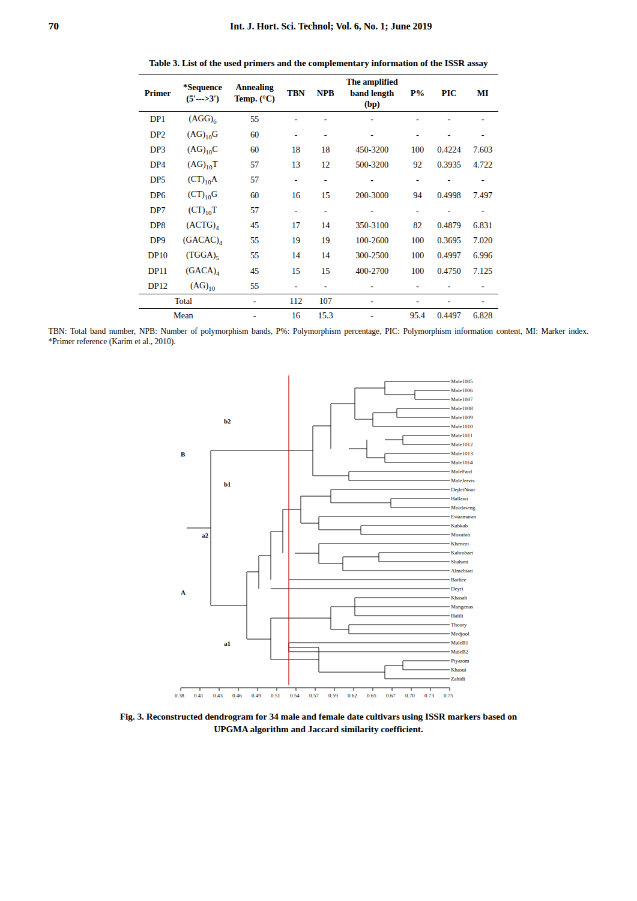70 Int. J. Hort. Sci. Technol; Vol. 6, No. 1; June 2019
Table 3. List of the used primers and the complementary information of the ISSR assay
| Primer | *Sequence (5′--->3′) | Annealing Temp. (°C) | TBN | NPB | The amplified band length (bp) | P% | PIC | MI |
| --- | --- | --- | --- | --- | --- | --- | --- | --- |
| DP1 | (AGG) 6 | 55 | - | - | - | - | - | - |
| DP2 | (AG) 10 G | 60 | - | - | - | - | - | - |
| DP3 | (AG) 10 C | 60 | 18 | 18 | 450-3200 | 100 | 0.4224 | 7.603 |
| DP4 | (AG) 10 T | 57 | 13 | 12 | 500-3200 | 92 | 0.3935 | 4.722 |
| DP5 | (CT) 10 A | 57 | - | - | - | - | - | - |
| DP6 | (CT) 10 G | 60 | 16 | 15 | 200-3000 | 94 | 0.4998 | 7.497 |
| DP7 | (CT) 10 T | 57 | - | - | - | - | - | - |
| DP8 | (ACTG) 4 | 45 | 17 | 14 | 350-3100 | 82 | 0.4879 | 6.831 |
| DP9 | (GACAC) 4 | 55 | 19 | 19 | 100-2600 | 100 | 0.3695 | 7.020 |
| DP10 | (TGGA) 5 | 55 | 14 | 14 | 300-2500 | 100 | 0.4997 | 6.996 |
| DP11 | (GACA) 4 | 45 | 15 | 15 | 400-2700 | 100 | 0.4750 | 7.125 |
| DP12 | (AG) 10 | 55 | - | - | - | - | - | - |
| Total | - | 112 | 107 | - | - | - | - |
| Mean | - | 16 | 15.3 | - | 95.4 | 0.4497 | 6.828 |
TBN: Total band number, NPB: Number of polymorphism bands, P%: Polymorphism percentage, PIC: Polymorphism information content, MI: Marker index. *Primer reference (Karim et al., 2010).
Male1005 Male1006 Male1007 Male1008 Male1009 Male1010 Male1011 Male1012 Male1013 Male1014 MaleFard MaleJervis DejletNour Hallawi Mordaseng Estaamaran Kabkab Mozafati Khenezi Kahrobaei Shahani Almehtari Barhee Deyri Khasab Mangenas Halili Thoory Medjool MaleB1 MaleB2 Piyarom Khasui Zahidi b2 B b1 a2 A a1 0.38 0.41 0.43 0.46 0.49 0.51 0.54 0.57 0.59 0.62 0.65 0.67 0.70 0.73 0.75
Fig. 3. Reconstructed dendrogram for 34 male and female date cultivars using ISSR markers based on
UPGMA algorithm and Jaccard similarity coefficient.